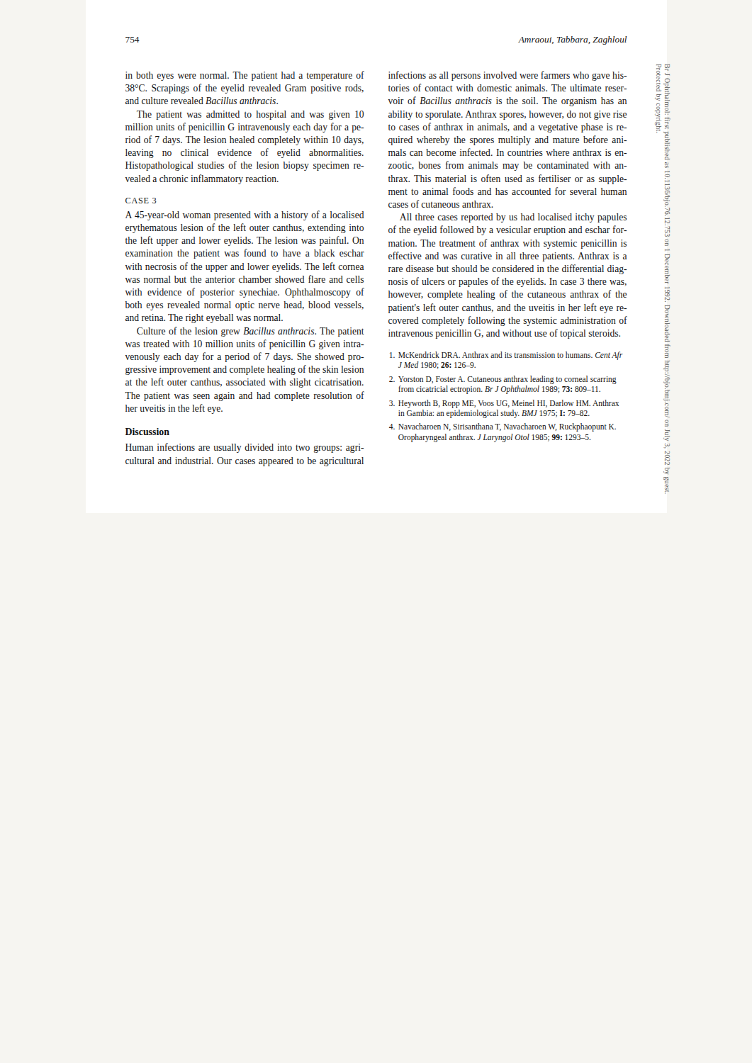Br J Ophthalmol: first published as 10.1136/bjo.76.12.753 on 1 December 1992. Downloaded from http://bjo.bmj.com/ on July 3, 2022 by guest. Protected by copyright.
754 Amraoui, Tabbara, Zaghloul
in both eyes were normal. The patient had a temperature of 38°C. Scrapings of the eyelid revealed Gram positive rods, and culture revealed Bacillus anthracis.
The patient was admitted to hospital and was given 10 million units of penicillin G intravenously each day for a period of 7 days. The lesion healed completely within 10 days, leaving no clinical evidence of eyelid abnormalities. Histopathological studies of the lesion biopsy specimen revealed a chronic inflammatory reaction.
Case 3
A 45-year-old woman presented with a history of a localised erythematous lesion of the left outer canthus, extending into the left upper and lower eyelids. The lesion was painful. On examination the patient was found to have a black eschar with necrosis of the upper and lower eyelids. The left cornea was normal but the anterior chamber showed flare and cells with evidence of posterior synechiae. Ophthalmoscopy of both eyes revealed normal optic nerve head, blood vessels, and retina. The right eyeball was normal.
Culture of the lesion grew Bacillus anthracis. The patient was treated with 10 million units of penicillin G given intravenously each day for a period of 7 days. She showed progressive improvement and complete healing of the skin lesion at the left outer canthus, associated with slight cicatrisation. The patient was seen again and had complete resolution of her uveitis in the left eye.
Discussion
Human infections are usually divided into two groups: agricultural and industrial. Our cases appeared to be agricultural infections as all persons involved were farmers who gave histories of contact with domestic animals. The ultimate reservoir of Bacillus anthracis is the soil. The organism has an ability to sporulate. Anthrax spores, however, do not give rise to cases of anthrax in animals, and a vegetative phase is required whereby the spores multiply and mature before animals can become infected. In countries where anthrax is enzootic, bones from animals may be contaminated with anthrax. This material is often used as fertiliser or as supplement to animal foods and has accounted for several human cases of cutaneous anthrax.
All three cases reported by us had localised itchy papules of the eyelid followed by a vesicular eruption and eschar formation. The treatment of anthrax with systemic penicillin is effective and was curative in all three patients. Anthrax is a rare disease but should be considered in the differential diagnosis of ulcers or papules of the eyelids. In case 3 there was, however, complete healing of the cutaneous anthrax of the patient's left outer canthus, and the uveitis in her left eye recovered completely following the systemic administration of intravenous penicillin G, and without use of topical steroids.
McKendrick DRA. Anthrax and its transmission to humans. Cent Afr J Med 1980; 26: 126–9.
Yorston D, Foster A. Cutaneous anthrax leading to corneal scarring from cicatricial ectropion. Br J Ophthalmol 1989; 73: 809–11.
Heyworth B, Ropp ME, Voos UG, Meinel HI, Darlow HM. Anthrax in Gambia: an epidemiological study. BMJ 1975; I: 79–82.
Navacharoen N, Sirisanthana T, Navacharoen W, Ruckphaopunt K. Oropharyngeal anthrax. J Laryngol Otol 1985; 99: 1293–5.